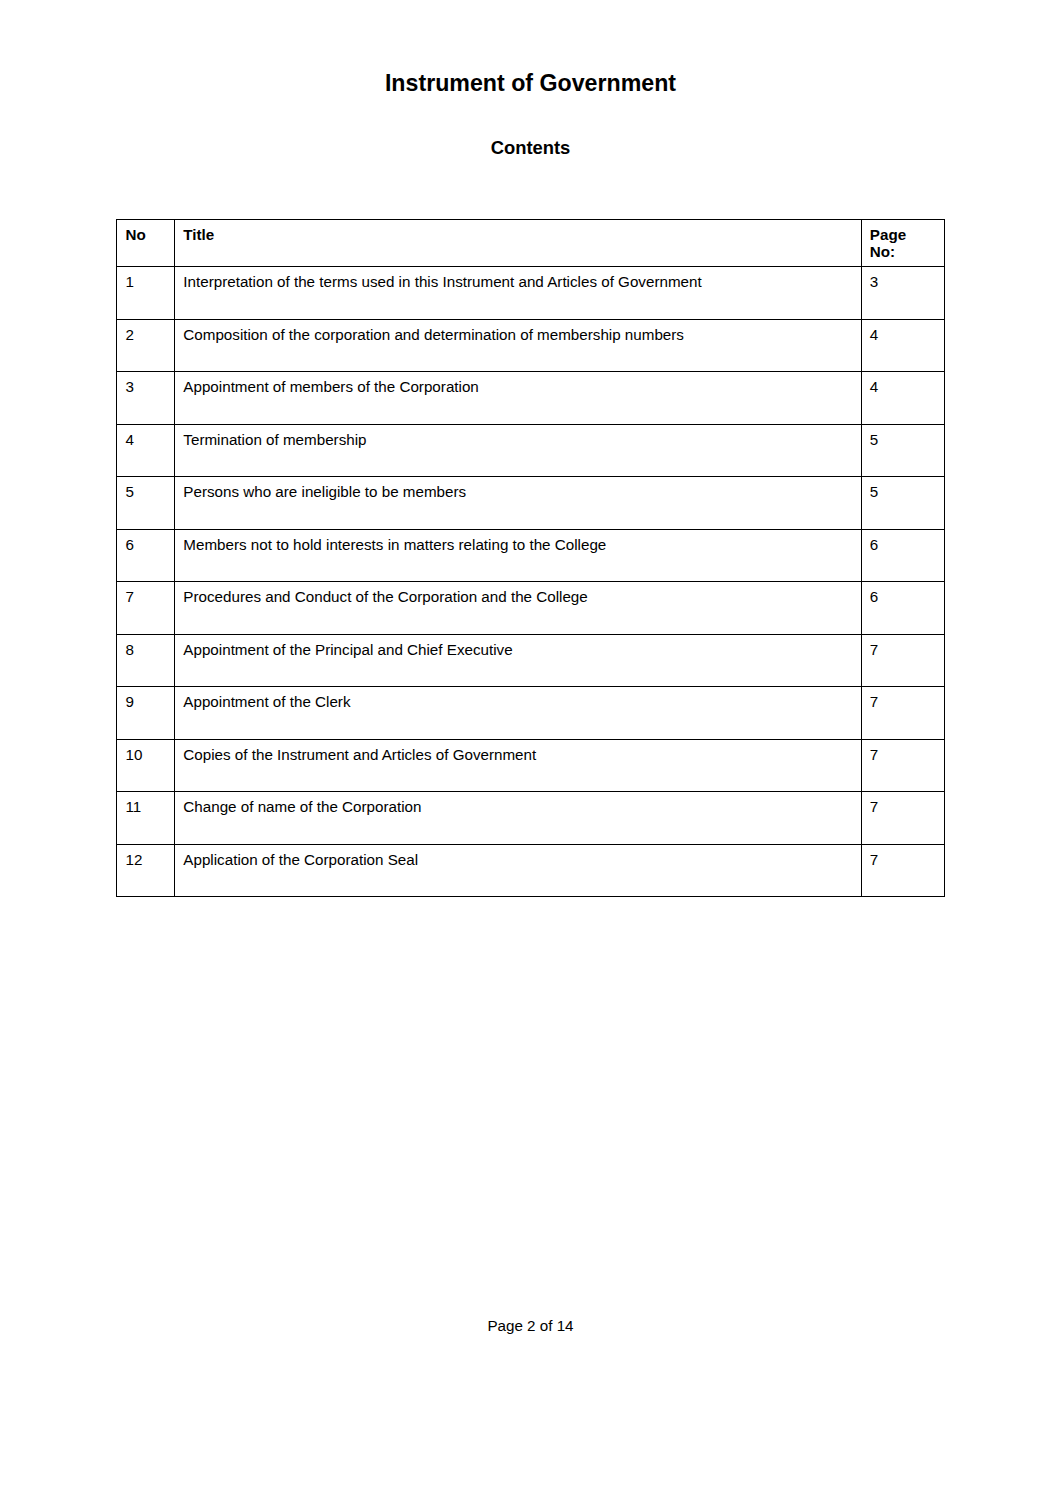Instrument of Government
Contents
| No | Title | Page No: |
| --- | --- | --- |
| 1 | Interpretation of the terms used in this Instrument and Articles of Government | 3 |
| 2 | Composition of the corporation and determination of membership numbers | 4 |
| 3 | Appointment of members of the Corporation | 4 |
| 4 | Termination of membership | 5 |
| 5 | Persons who are ineligible to be members | 5 |
| 6 | Members not to hold interests in matters relating to the College | 6 |
| 7 | Procedures and Conduct of the Corporation and the College | 6 |
| 8 | Appointment of the Principal and Chief Executive | 7 |
| 9 | Appointment of the Clerk | 7 |
| 10 | Copies of the Instrument and Articles of Government | 7 |
| 11 | Change of name of the Corporation | 7 |
| 12 | Application of the Corporation Seal | 7 |
Page 2 of 14